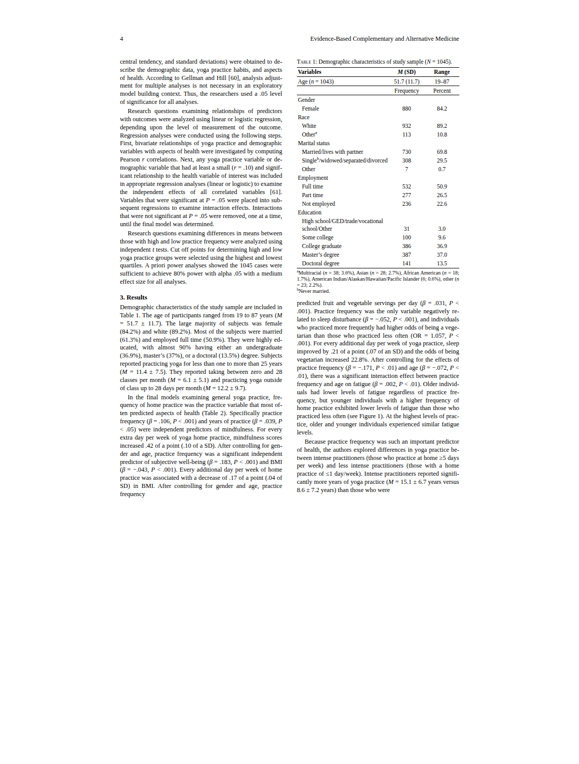4
Evidence-Based Complementary and Alternative Medicine
central tendency, and standard deviations) were obtained to describe the demographic data, yoga practice habits, and aspects of health. According to Gellman and Hill [60], analysis adjustment for multiple analyses is not necessary in an exploratory model building context. Thus, the researchers used a .05 level of significance for all analyses.
Research questions examining relationships of predictors with outcomes were analyzed using linear or logistic regression, depending upon the level of measurement of the outcome. Regression analyses were conducted using the following steps. First, bivariate relationships of yoga practice and demographic variables with aspects of health were investigated by computing Pearson r correlations. Next, any yoga practice variable or demographic variable that had at least a small (r = .10) and significant relationship to the health variable of interest was included in appropriate regression analyses (linear or logistic) to examine the independent effects of all correlated variables [61]. Variables that were significant at P = .05 were placed into subsequent regressions to examine interaction effects. Interactions that were not significant at P = .05 were removed, one at a time, until the final model was determined.
Research questions examining differences in means between those with high and low practice frequency were analyzed using independent t tests. Cut off points for determining high and low yoga practice groups were selected using the highest and lowest quartiles. A priori power analyses showed the 1045 cases were sufficient to achieve 80% power with alpha .05 with a medium effect size for all analyses.
3. Results
Demographic characteristics of the study sample are included in Table 1. The age of participants ranged from 19 to 87 years (M = 51.7 ± 11.7). The large majority of subjects was female (84.2%) and white (89.2%). Most of the subjects were married (61.3%) and employed full time (50.9%). They were highly educated, with almost 90% having either an undergraduate (36.9%), master’s (37%), or a doctoral (13.5%) degree. Subjects reported practicing yoga for less than one to more than 25 years (M = 11.4 ± 7.5). They reported taking between zero and 28 classes per month (M = 6.1 ± 5.1) and practicing yoga outside of class up to 28 days per month (M = 12.2 ± 9.7).
In the final models examining general yoga practice, frequency of home practice was the practice variable that most often predicted aspects of health (Table 2). Specifically practice frequency (β = .106, P < .001) and years of practice (β = .039, P < .05) were independent predictors of mindfulness. For every extra day per week of yoga home practice, mindfulness scores increased .42 of a point (.10 of a SD). After controlling for gender and age, practice frequency was a significant independent predictor of subjective well-being (β = .183, P < .001) and BMI (β = −.043, P < .001). Every additional day per week of home practice was associated with a decrease of .17 of a point (.04 of SD) in BMI. After controlling for gender and age, practice frequency
Table 1: Demographic characteristics of study sample (N = 1045).
| Variables | M (SD) | Range |
| --- | --- | --- |
| Age ( n = 1043) | 51.7 (11.7) | 19–87 |
| | Frequency | Percent |
| Gender | | |
| Female | 880 | 84.2 |
| Race | | |
| White | 932 | 89.2 |
| Other a | 113 | 10.8 |
| Marital status | | |
| Married/lives with partner | 730 | 69.8 |
| Single b /widowed/separated/divorced | 308 | 29.5 |
| Other | 7 | 0.7 |
| Employment | | |
| Full time | 532 | 50.9 |
| Part time | 277 | 26.5 |
| Not employed | 236 | 22.6 |
| Education | | |
| High school/GED/trade/vocational school/Other | 31 | 3.0 |
| Some college | 100 | 9.6 |
| College graduate | 386 | 36.9 |
| Master’s degree | 387 | 37.0 |
| Doctoral degree | 141 | 13.5 |
aMultiracial (n = 38; 3.6%), Asian (n = 28; 2.7%), African American (n = 18; 1.7%), American Indian/Alaskan/Hawaiian/Pacific Islander (6; 0.6%), other (n = 23; 2.2%).
bNever married.
predicted fruit and vegetable servings per day (β = .031, P < .001). Practice frequency was the only variable negatively related to sleep disturbance (β = −.052, P < .001), and individuals who practiced more frequently had higher odds of being a vegetarian than those who practiced less often (OR = 1.057, P < .001). For every additional day per week of yoga practice, sleep improved by .21 of a point (.07 of an SD) and the odds of being vegetarian increased 22.8%. After controlling for the effects of practice frequency (β = −.171, P < .01) and age (β = −.072, P < .01), there was a significant interaction effect between practice frequency and age on fatigue (β = .002, P < .01). Older individuals had lower levels of fatigue regardless of practice frequency, but younger individuals with a higher frequency of home practice exhibited lower levels of fatigue than those who practiced less often (see Figure 1). At the highest levels of practice, older and younger individuals experienced similar fatigue levels.
Because practice frequency was such an important predictor of health, the authors explored differences in yoga practice between intense practitioners (those who practice at home ≥5 days per week) and less intense practitioners (those with a home practice of ≤1 day/week). Intense practitioners reported significantly more years of yoga practice (M = 15.1 ± 6.7 years versus 8.6 ± 7.2 years) than those who were